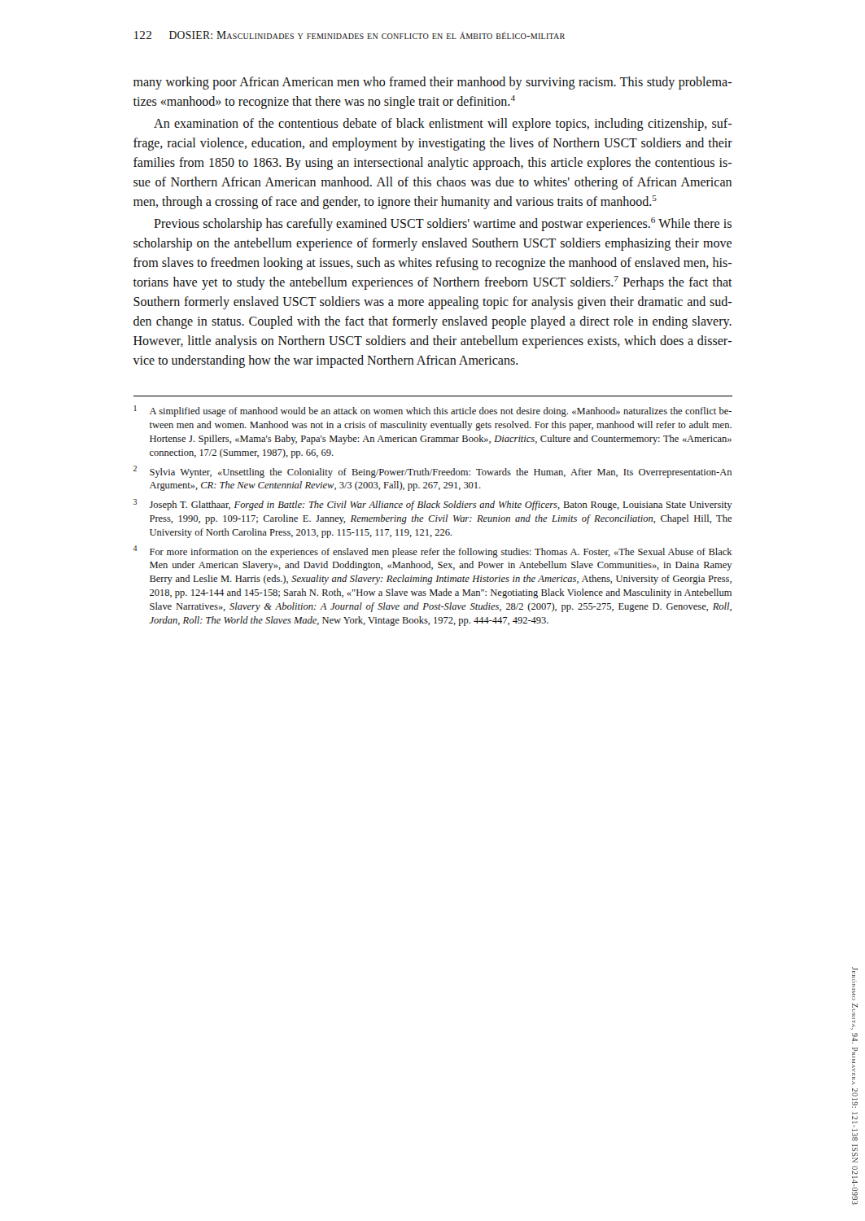122 DOSIER: Masculinidades y feminidades en conflicto en el ámbito bélico-militar
many working poor African American men who framed their manhood by surviving racism. This study problematizes «manhood» to recognize that there was no single trait or definition.4
An examination of the contentious debate of black enlistment will explore topics, including citizenship, suffrage, racial violence, education, and employment by investigating the lives of Northern USCT soldiers and their families from 1850 to 1863. By using an intersectional analytic approach, this article explores the contentious issue of Northern African American manhood. All of this chaos was due to whites' othering of African American men, through a crossing of race and gender, to ignore their humanity and various traits of manhood.5
Previous scholarship has carefully examined USCT soldiers' wartime and postwar experiences.6 While there is scholarship on the antebellum experience of formerly enslaved Southern USCT soldiers emphasizing their move from slaves to freedmen looking at issues, such as whites refusing to recognize the manhood of enslaved men, historians have yet to study the antebellum experiences of Northern freeborn USCT soldiers.7 Perhaps the fact that Southern formerly enslaved USCT soldiers was a more appealing topic for analysis given their dramatic and sudden change in status. Coupled with the fact that formerly enslaved people played a direct role in ending slavery. However, little analysis on Northern USCT soldiers and their antebellum experiences exists, which does a disservice to understanding how the war impacted Northern African Americans.
A simplified usage of manhood would be an attack on women which this article does not desire doing. «Manhood» naturalizes the conflict between men and women. Manhood was not in a crisis of masculinity eventually gets resolved. For this paper, manhood will refer to adult men. Hortense J. Spillers, «Mama's Baby, Papa's Maybe: An American Grammar Book», Diacritics, Culture and Countermemory: The «American» connection, 17/2 (Summer, 1987), pp. 66, 69.
Sylvia Wynter, «Unsettling the Coloniality of Being/Power/Truth/Freedom: Towards the Human, After Man, Its Overrepresentation-An Argument», CR: The New Centennial Review, 3/3 (2003, Fall), pp. 267, 291, 301.
Joseph T. Glatthaar, Forged in Battle: The Civil War Alliance of Black Soldiers and White Officers, Baton Rouge, Louisiana State University Press, 1990, pp. 109-117; Caroline E. Janney, Remembering the Civil War: Reunion and the Limits of Reconciliation, Chapel Hill, The University of North Carolina Press, 2013, pp. 115-115, 117, 119, 121, 226.
For more information on the experiences of enslaved men please refer the following studies: Thomas A. Foster, «The Sexual Abuse of Black Men under American Slavery», and David Doddington, «Manhood, Sex, and Power in Antebellum Slave Communities», in Daina Ramey Berry and Leslie M. Harris (eds.), Sexuality and Slavery: Reclaiming Intimate Histories in the Americas, Athens, University of Georgia Press, 2018, pp. 124-144 and 145-158; Sarah N. Roth, «"How a Slave was Made a Man": Negotiating Black Violence and Masculinity in Antebellum Slave Narratives», Slavery & Abolition: A Journal of Slave and Post-Slave Studies, 28/2 (2007), pp. 255-275, Eugene D. Genovese, Roll, Jordan, Roll: The World the Slaves Made, New York, Vintage Books, 1972, pp. 444-447, 492-493.
Jerónimo Zurita, 94. Primavera 2019: 121-138 ISSN 0214-0993